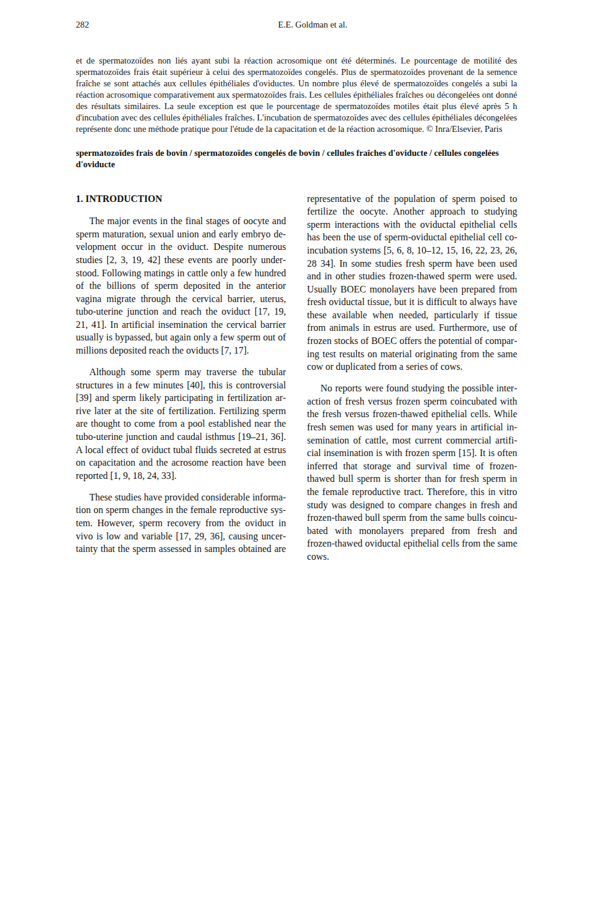282 E.E. Goldman et al.
et de spermatozoïdes non liés ayant subi la réaction acrosomique ont été déterminés. Le pourcentage de motilité des spermatozoïdes frais était supérieur à celui des spermatozoïdes congelés. Plus de spermatozoïdes provenant de la semence fraîche se sont attachés aux cellules épithéliales d'oviductes. Un nombre plus élevé de spermatozoïdes congelés a subi la réaction acrosomique comparativement aux spermatozoïdes frais. Les cellules épithéliales fraîches ou décongelées ont donné des résultats similaires. La seule exception est que le pourcentage de spermatozoïdes motiles était plus élevé après 5 h d'incubation avec des cellules épithéliales fraîches. L'incubation de spermatozoïdes avec des cellules épithéliales décongelées représente donc une méthode pratique pour l'étude de la capacitation et de la réaction acrosomique. © Inra/Elsevier, Paris
spermatozoïdes frais de bovin / spermatozoïdes congelés de bovin / cellules fraîches d'oviducte / cellules congelées d'oviducte
1. Introduction
The major events in the final stages of oocyte and sperm maturation, sexual union and early embryo development occur in the oviduct. Despite numerous studies [2, 3, 19, 42] these events are poorly understood. Following matings in cattle only a few hundred of the billions of sperm deposited in the anterior vagina migrate through the cervical barrier, uterus, tubo-uterine junction and reach the oviduct [17, 19, 21, 41]. In artificial insemination the cervical barrier usually is bypassed, but again only a few sperm out of millions deposited reach the oviducts [7, 17].
Although some sperm may traverse the tubular structures in a few minutes [40], this is controversial [39] and sperm likely participating in fertilization arrive later at the site of fertilization. Fertilizing sperm are thought to come from a pool established near the tubo-uterine junction and caudal isthmus [19–21, 36]. A local effect of oviduct tubal fluids secreted at estrus on capacitation and the acrosome reaction have been reported [1, 9, 18, 24, 33].
These studies have provided considerable information on sperm changes in the female reproductive system. However, sperm recovery from the oviduct in vivo is low and variable [17, 29, 36], causing uncertainty that the sperm assessed in samples obtained are representative of the population of sperm poised to fertilize the oocyte. Another approach to studying sperm interactions with the oviductal epithelial cells has been the use of sperm-oviductal epithelial cell coincubation systems [5, 6, 8, 10–12, 15, 16, 22, 23, 26, 28 34]. In some studies fresh sperm have been used and in other studies frozen-thawed sperm were used. Usually BOEC monolayers have been prepared from fresh oviductal tissue, but it is difficult to always have these available when needed, particularly if tissue from animals in estrus are used. Furthermore, use of frozen stocks of BOEC offers the potential of comparing test results on material originating from the same cow or duplicated from a series of cows.
No reports were found studying the possible interaction of fresh versus frozen sperm coincubated with the fresh versus frozen-thawed epithelial cells. While fresh semen was used for many years in artificial insemination of cattle, most current commercial artificial insemination is with frozen sperm [15]. It is often inferred that storage and survival time of frozen-thawed bull sperm is shorter than for fresh sperm in the female reproductive tract. Therefore, this in vitro study was designed to compare changes in fresh and frozen-thawed bull sperm from the same bulls coincubated with monolayers prepared from fresh and frozen-thawed oviductal epithelial cells from the same cows.